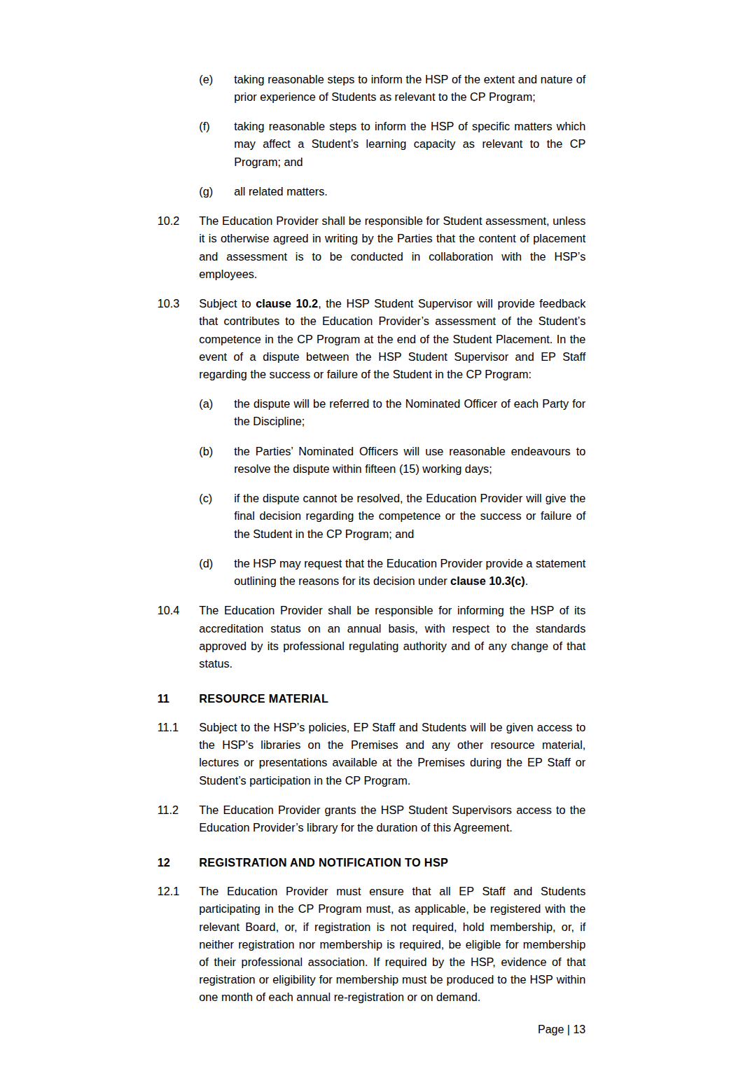(e)
taking reasonable steps to inform the HSP of the extent and nature of prior experience of Students as relevant to the CP Program;
(f)
taking reasonable steps to inform the HSP of specific matters which may affect a Student’s learning capacity as relevant to the CP Program; and
(g)
all related matters.
10.2
The Education Provider shall be responsible for Student assessment, unless it is otherwise agreed in writing by the Parties that the content of placement and assessment is to be conducted in collaboration with the HSP’s employees.
10.3
Subject to clause 10.2, the HSP Student Supervisor will provide feedback that contributes to the Education Provider’s assessment of the Student’s competence in the CP Program at the end of the Student Placement. In the event of a dispute between the HSP Student Supervisor and EP Staff regarding the success or failure of the Student in the CP Program:
(a)
the dispute will be referred to the Nominated Officer of each Party for the Discipline;
(b)
the Parties’ Nominated Officers will use reasonable endeavours to resolve the dispute within fifteen (15) working days;
(c)
if the dispute cannot be resolved, the Education Provider will give the final decision regarding the competence or the success or failure of the Student in the CP Program; and
(d)
the HSP may request that the Education Provider provide a statement outlining the reasons for its decision under clause 10.3(c).
10.4
The Education Provider shall be responsible for informing the HSP of its accreditation status on an annual basis, with respect to the standards approved by its professional regulating authority and of any change of that status.
11
RESOURCE MATERIAL
11.1
Subject to the HSP’s policies, EP Staff and Students will be given access to the HSP’s libraries on the Premises and any other resource material, lectures or presentations available at the Premises during the EP Staff or Student’s participation in the CP Program.
11.2
The Education Provider grants the HSP Student Supervisors access to the Education Provider’s library for the duration of this Agreement.
12
REGISTRATION AND NOTIFICATION TO HSP
12.1
The Education Provider must ensure that all EP Staff and Students participating in the CP Program must, as applicable, be registered with the relevant Board, or, if registration is not required, hold membership, or, if neither registration nor membership is required, be eligible for membership of their professional association. If required by the HSP, evidence of that registration or eligibility for membership must be produced to the HSP within one month of each annual re-registration or on demand.
Page | 13